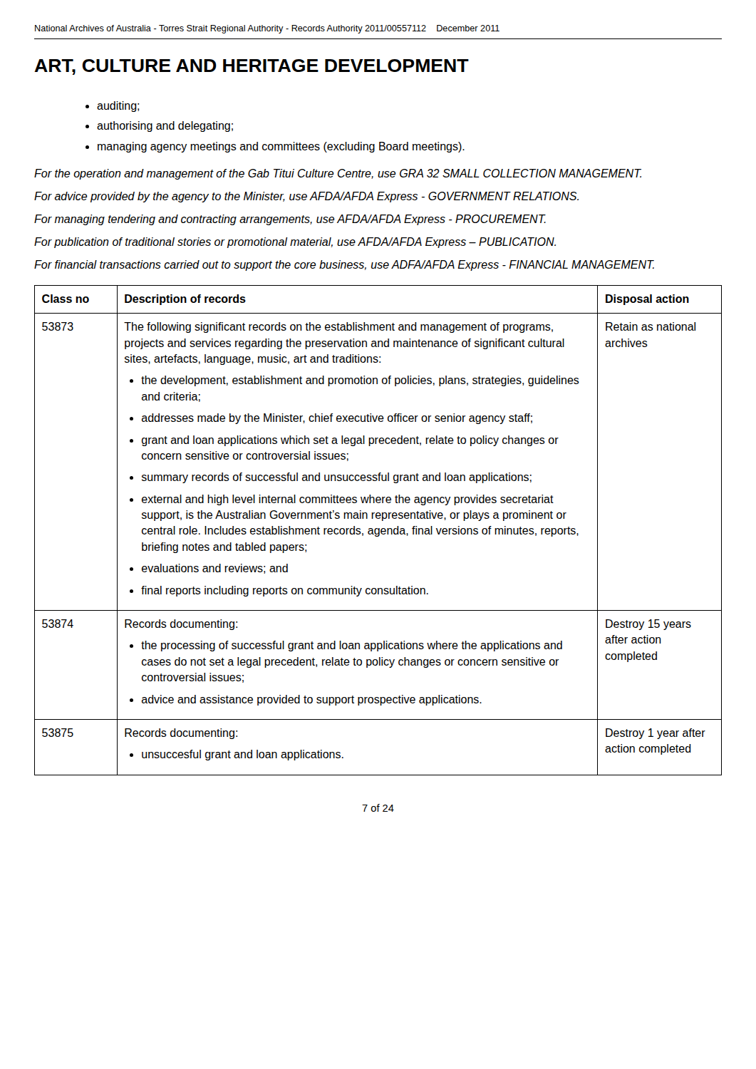National Archives of Australia - Torres Strait Regional Authority - Records Authority 2011/00557112 December 2011
ART, CULTURE AND HERITAGE DEVELOPMENT
auditing;
authorising and delegating;
managing agency meetings and committees (excluding Board meetings).
For the operation and management of the Gab Titui Culture Centre, use GRA 32 SMALL COLLECTION MANAGEMENT.
For advice provided by the agency to the Minister, use AFDA/AFDA Express - GOVERNMENT RELATIONS.
For managing tendering and contracting arrangements, use AFDA/AFDA Express - PROCUREMENT.
For publication of traditional stories or promotional material, use AFDA/AFDA Express – PUBLICATION.
For financial transactions carried out to support the core business, use ADFA/AFDA Express - FINANCIAL MANAGEMENT.
| Class no | Description of records | Disposal action |
| --- | --- | --- |
| 53873 | The following significant records on the establishment and management of programs, projects and services regarding the preservation and maintenance of significant cultural sites, artefacts, language, music, art and traditions: the development, establishment and promotion of policies, plans, strategies, guidelines and criteria; addresses made by the Minister, chief executive officer or senior agency staff; grant and loan applications which set a legal precedent, relate to policy changes or concern sensitive or controversial issues; summary records of successful and unsuccessful grant and loan applications; external and high level internal committees where the agency provides secretariat support, is the Australian Government’s main representative, or plays a prominent or central role. Includes establishment records, agenda, final versions of minutes, reports, briefing notes and tabled papers; evaluations and reviews; and final reports including reports on community consultation. | Retain as national archives |
| 53874 | Records documenting: the processing of successful grant and loan applications where the applications and cases do not set a legal precedent, relate to policy changes or concern sensitive or controversial issues; advice and assistance provided to support prospective applications. | Destroy 15 years after action completed |
| 53875 | Records documenting: unsuccesful grant and loan applications. | Destroy 1 year after action completed |
7 of 24